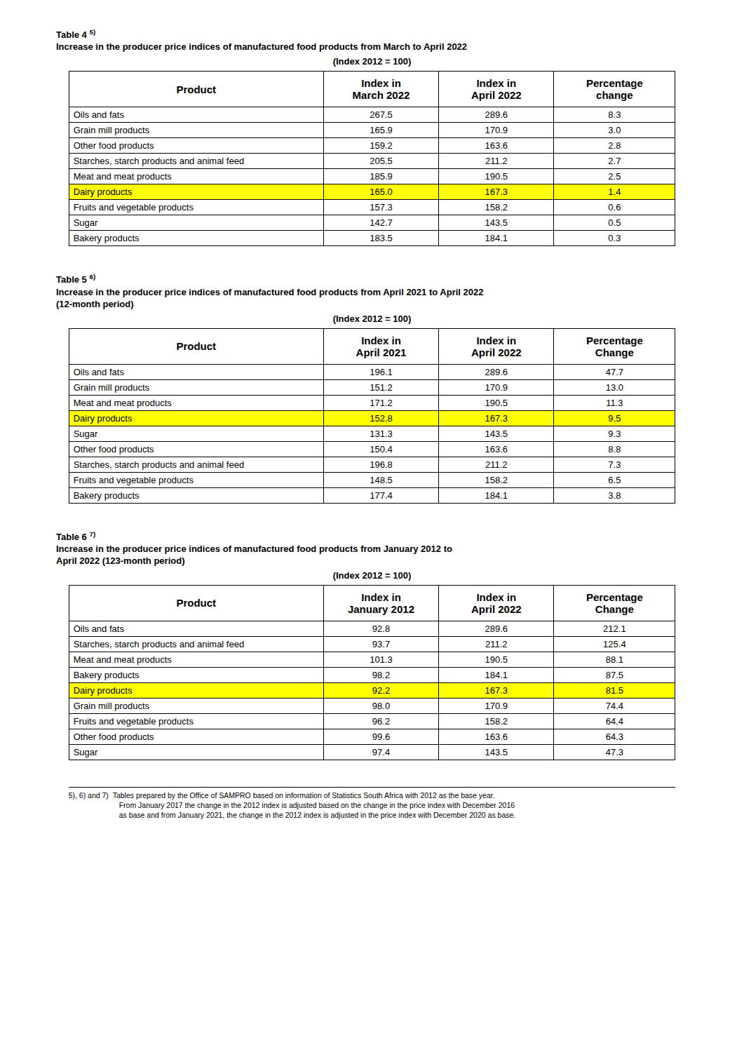Table 4 5)
Increase in the producer price indices of manufactured food products from March to April 2022
(Index 2012 = 100)
| Product | Index in March 2022 | Index in April 2022 | Percentage change |
| --- | --- | --- | --- |
| Oils and fats | 267.5 | 289.6 | 8.3 |
| Grain mill products | 165.9 | 170.9 | 3.0 |
| Other food products | 159.2 | 163.6 | 2.8 |
| Starches, starch products and animal feed | 205.5 | 211.2 | 2.7 |
| Meat and meat products | 185.9 | 190.5 | 2.5 |
| Dairy products | 165.0 | 167.3 | 1.4 |
| Fruits and vegetable products | 157.3 | 158.2 | 0.6 |
| Sugar | 142.7 | 143.5 | 0.5 |
| Bakery products | 183.5 | 184.1 | 0.3 |
Table 5 6)
Increase in the producer price indices of manufactured food products from April 2021 to April 2022
(12-month period)
(Index 2012 = 100)
| Product | Index in April 2021 | Index in April 2022 | Percentage Change |
| --- | --- | --- | --- |
| Oils and fats | 196.1 | 289.6 | 47.7 |
| Grain mill products | 151.2 | 170.9 | 13.0 |
| Meat and meat products | 171.2 | 190.5 | 11.3 |
| Dairy products | 152.8 | 167.3 | 9.5 |
| Sugar | 131.3 | 143.5 | 9.3 |
| Other food products | 150.4 | 163.6 | 8.8 |
| Starches, starch products and animal feed | 196.8 | 211.2 | 7.3 |
| Fruits and vegetable products | 148.5 | 158.2 | 6.5 |
| Bakery products | 177.4 | 184.1 | 3.8 |
Table 6 7)
Increase in the producer price indices of manufactured food products from January 2012 to
April 2022 (123-month period)
(Index 2012 = 100)
| Product | Index in January 2012 | Index in April 2022 | Percentage Change |
| --- | --- | --- | --- |
| Oils and fats | 92.8 | 289.6 | 212.1 |
| Starches, starch products and animal feed | 93.7 | 211.2 | 125.4 |
| Meat and meat products | 101.3 | 190.5 | 88.1 |
| Bakery products | 98.2 | 184.1 | 87.5 |
| Dairy products | 92.2 | 167.3 | 81.5 |
| Grain mill products | 98.0 | 170.9 | 74.4 |
| Fruits and vegetable products | 96.2 | 158.2 | 64.4 |
| Other food products | 99.6 | 163.6 | 64.3 |
| Sugar | 97.4 | 143.5 | 47.3 |
5), 6) and 7) Tables prepared by the Office of SAMPRO based on information of Statistics South Africa with 2012 as the base year. From January 2017 the change in the 2012 index is adjusted based on the change in the price index with December 2016 as base and from January 2021, the change in the 2012 index is adjusted in the price index with December 2020 as base.